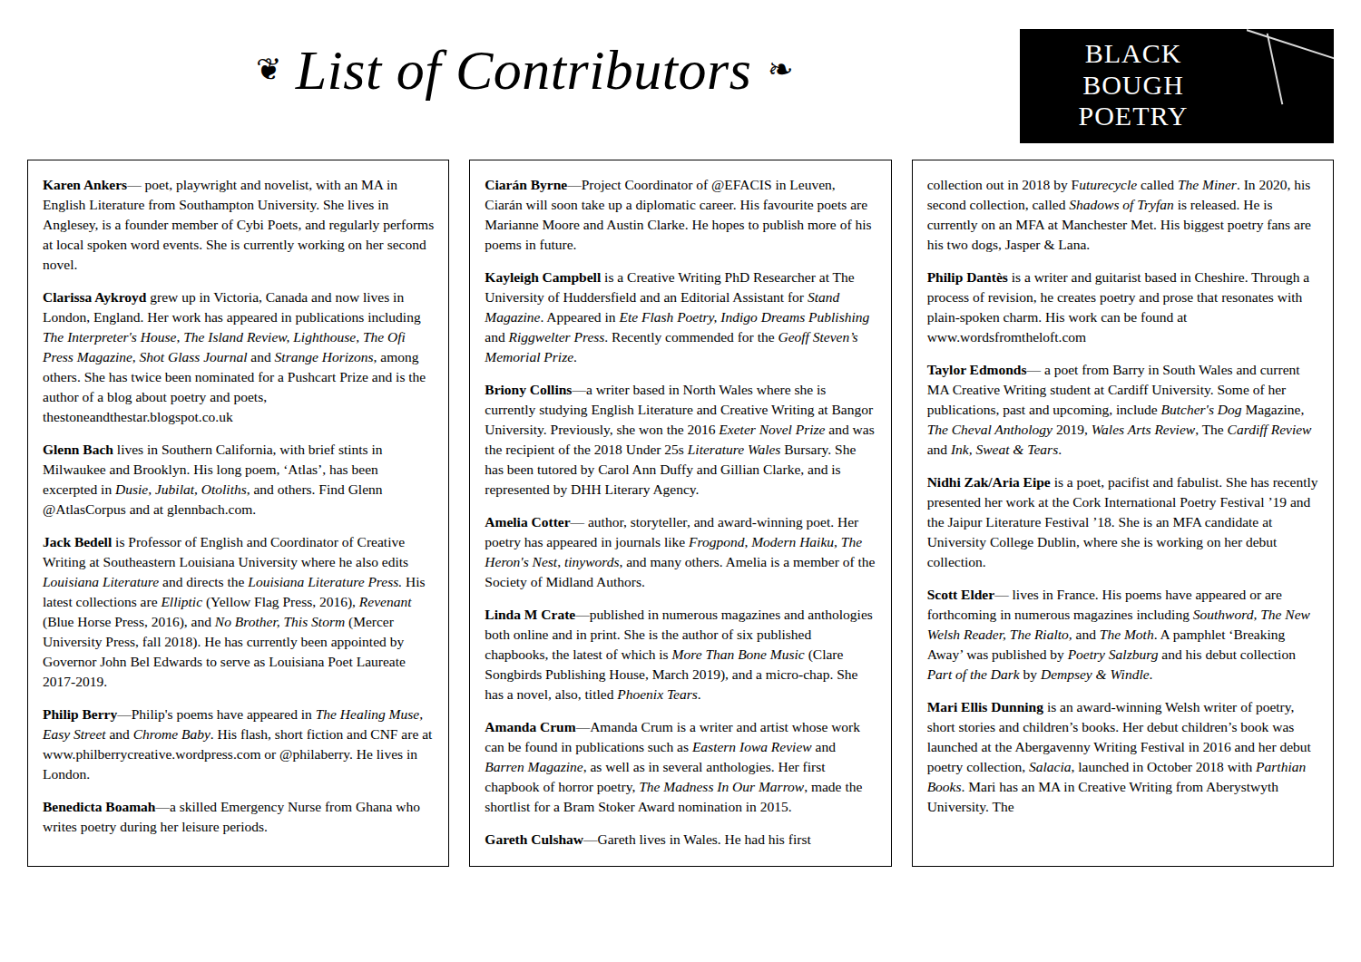❦
List of Contributors
❧
BLACK BOUGH
POETRY
Karen Ankers— poet, playwright and novelist, with an MA in English Literature from Southampton University. She lives in Anglesey, is a founder member of Cybi Poets, and regularly performs at local spoken word events. She is currently working on her second novel.
Clarissa Aykroyd grew up in Victoria, Canada and now lives in London, England. Her work has appeared in publications including The Interpreter's House, The Island Review, Lighthouse, The Ofi Press Magazine, Shot Glass Journal and Strange Horizons, among others. She has twice been nominated for a Pushcart Prize and is the author of a blog about poetry and poets, thestoneandthestar.blogspot.co.uk
Glenn Bach lives in Southern California, with brief stints in Milwaukee and Brooklyn. His long poem, ‘Atlas’, has been excerpted in Dusie, Jubilat, Otoliths, and others. Find Glenn @AtlasCorpus and at glennbach.com.
Jack Bedell is Professor of English and Coordinator of Creative Writing at Southeastern Louisiana University where he also edits Louisiana Literature and directs the Louisiana Literature Press. His latest collections are Elliptic (Yellow Flag Press, 2016), Revenant (Blue Horse Press, 2016), and No Brother, This Storm (Mercer University Press, fall 2018). He has currently been appointed by Governor John Bel Edwards to serve as Louisiana Poet Laureate 2017-2019.
Philip Berry—Philip's poems have appeared in The Healing Muse, Easy Street and Chrome Baby. His flash, short fiction and CNF are at www.philberrycreative.wordpress.com or @philaberry. He lives in London.
Benedicta Boamah—a skilled Emergency Nurse from Ghana who writes poetry during her leisure periods.
Ciarán Byrne—Project Coordinator of @EFACIS in Leuven, Ciarán will soon take up a diplomatic career. His favourite poets are Marianne Moore and Austin Clarke. He hopes to publish more of his poems in future.
Kayleigh Campbell is a Creative Writing PhD Researcher at The University of Huddersfield and an Editorial Assistant for Stand Magazine. Appeared in Ete Flash Poetry, Indigo Dreams Publishing and Riggwelter Press. Recently commended for the Geoff Steven’s Memorial Prize.
Briony Collins—a writer based in North Wales where she is currently studying English Literature and Creative Writing at Bangor University. Previously, she won the 2016 Exeter Novel Prize and was the recipient of the 2018 Under 25s Literature Wales Bursary. She has been tutored by Carol Ann Duffy and Gillian Clarke, and is represented by DHH Literary Agency.
Amelia Cotter— author, storyteller, and award-winning poet. Her poetry has appeared in journals like Frogpond, Modern Haiku, The Heron's Nest, tinywords, and many others. Amelia is a member of the Society of Midland Authors.
Linda M Crate—published in numerous magazines and anthologies both online and in print. She is the author of six published chapbooks, the latest of which is More Than Bone Music (Clare Songbirds Publishing House, March 2019), and a micro-chap. She has a novel, also, titled Phoenix Tears.
Amanda Crum—Amanda Crum is a writer and artist whose work can be found in publications such as Eastern Iowa Review and Barren Magazine, as well as in several anthologies. Her first chapbook of horror poetry, The Madness In Our Marrow, made the shortlist for a Bram Stoker Award nomination in 2015.
Gareth Culshaw—Gareth lives in Wales. He had his first
collection out in 2018 by Futurecycle called The Miner. In 2020, his second collection, called Shadows of Tryfan is released. He is currently on an MFA at Manchester Met. His biggest poetry fans are his two dogs, Jasper & Lana.
Philip Dantès is a writer and guitarist based in Cheshire. Through a process of revision, he creates poetry and prose that resonates with plain-spoken charm. His work can be found at www.wordsfromtheloft.com
Taylor Edmonds— a poet from Barry in South Wales and current MA Creative Writing student at Cardiff University. Some of her publications, past and upcoming, include Butcher's Dog Magazine, The Cheval Anthology 2019, Wales Arts Review, The Cardiff Review and Ink, Sweat & Tears.
Nidhi Zak/Aria Eipe is a poet, pacifist and fabulist. She has recently presented her work at the Cork International Poetry Festival ’19 and the Jaipur Literature Festival ’18. She is an MFA candidate at University College Dublin, where she is working on her debut collection.
Scott Elder— lives in France. His poems have appeared or are forthcoming in numerous magazines including Southword, The New Welsh Reader, The Rialto, and The Moth. A pamphlet ‘Breaking Away’ was published by Poetry Salzburg and his debut collection Part of the Dark by Dempsey & Windle.
Mari Ellis Dunning is an award-winning Welsh writer of poetry, short stories and children’s books. Her debut children’s book was launched at the Abergavenny Writing Festival in 2016 and her debut poetry collection, Salacia, launched in October 2018 with Parthian Books. Mari has an MA in Creative Writing from Aberystwyth University. The